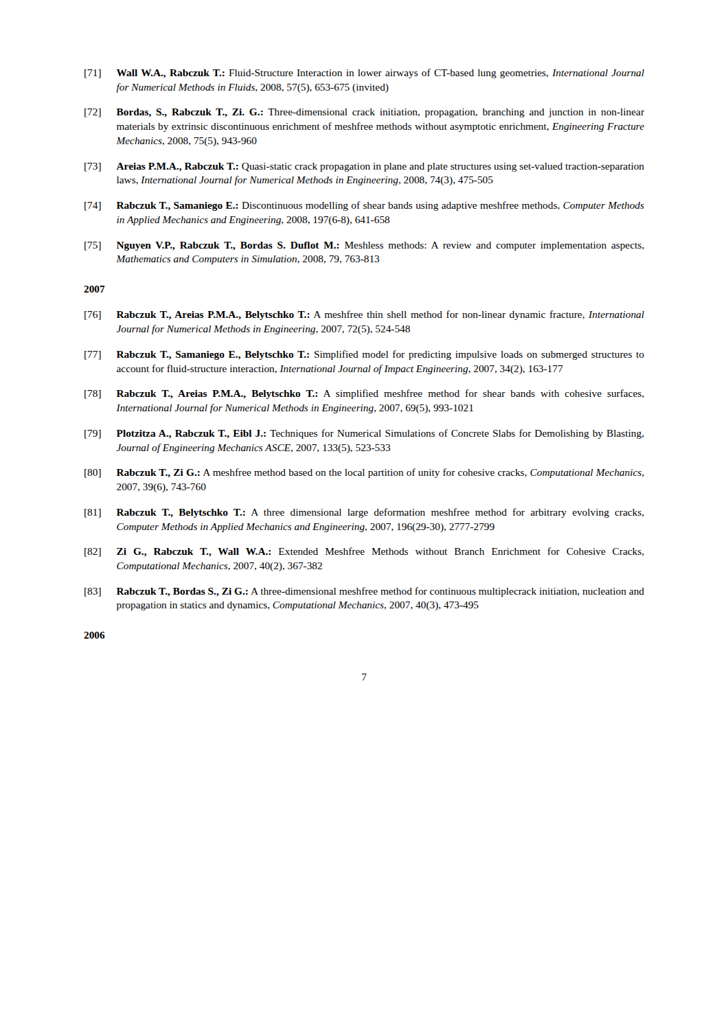[71] Wall W.A., Rabczuk T.: Fluid-Structure Interaction in lower airways of CT-based lung geometries, International Journal for Numerical Methods in Fluids, 2008, 57(5), 653-675 (invited)
[72] Bordas, S., Rabczuk T., Zi. G.: Three-dimensional crack initiation, propagation, branching and junction in non-linear materials by extrinsic discontinuous enrichment of meshfree methods without asymptotic enrichment, Engineering Fracture Mechanics, 2008, 75(5), 943-960
[73] Areias P.M.A., Rabczuk T.: Quasi-static crack propagation in plane and plate structures using set-valued traction-separation laws, International Journal for Numerical Methods in Engineering, 2008, 74(3), 475-505
[74] Rabczuk T., Samaniego E.: Discontinuous modelling of shear bands using adaptive meshfree methods, Computer Methods in Applied Mechanics and Engineering, 2008, 197(6-8), 641-658
[75] Nguyen V.P., Rabczuk T., Bordas S. Duflot M.: Meshless methods: A review and computer implementation aspects, Mathematics and Computers in Simulation, 2008, 79, 763-813
2007
[76] Rabczuk T., Areias P.M.A., Belytschko T.: A meshfree thin shell method for non-linear dynamic fracture, International Journal for Numerical Methods in Engineering, 2007, 72(5), 524-548
[77] Rabczuk T., Samaniego E., Belytschko T.: Simplified model for predicting impulsive loads on submerged structures to account for fluid-structure interaction, International Journal of Impact Engineering, 2007, 34(2), 163-177
[78] Rabczuk T., Areias P.M.A., Belytschko T.: A simplified meshfree method for shear bands with cohesive surfaces, International Journal for Numerical Methods in Engineering, 2007, 69(5), 993-1021
[79] Plotzitza A., Rabczuk T., Eibl J.: Techniques for Numerical Simulations of Concrete Slabs for Demolishing by Blasting, Journal of Engineering Mechanics ASCE, 2007, 133(5), 523-533
[80] Rabczuk T., Zi G.: A meshfree method based on the local partition of unity for cohesive cracks, Computational Mechanics, 2007, 39(6), 743-760
[81] Rabczuk T., Belytschko T.: A three dimensional large deformation meshfree method for arbitrary evolving cracks, Computer Methods in Applied Mechanics and Engineering, 2007, 196(29-30), 2777-2799
[82] Zi G., Rabczuk T., Wall W.A.: Extended Meshfree Methods without Branch Enrichment for Cohesive Cracks, Computational Mechanics, 2007, 40(2), 367-382
[83] Rabczuk T., Bordas S., Zi G.: A three-dimensional meshfree method for continuous multiplecrack initiation, nucleation and propagation in statics and dynamics, Computational Mechanics, 2007, 40(3), 473-495
2006
7